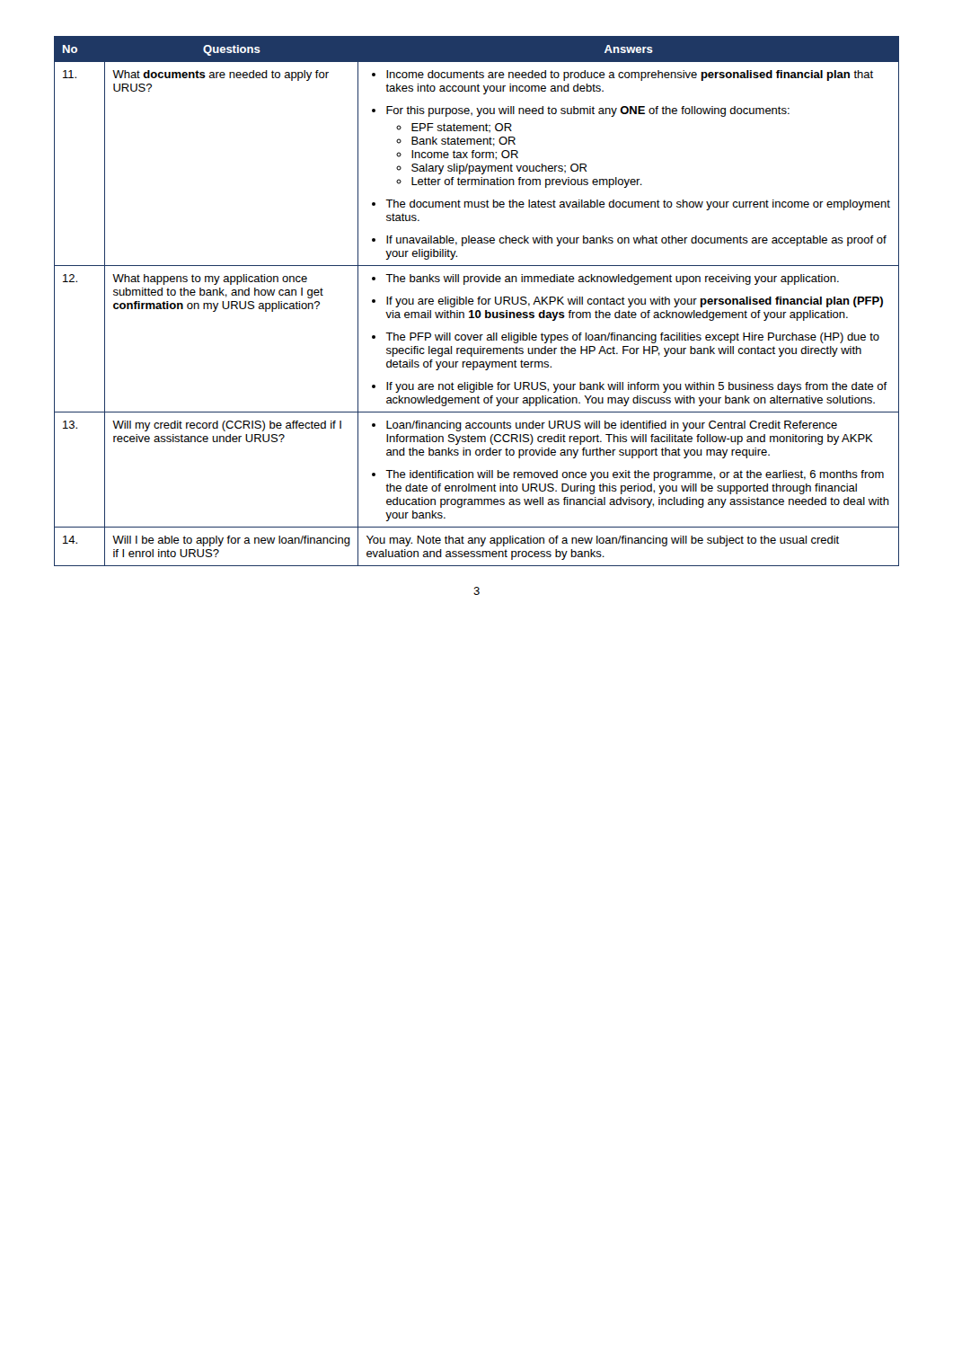| No | Questions | Answers |
| --- | --- | --- |
| 11. | What documents are needed to apply for URUS? | Income documents are needed to produce a comprehensive personalised financial plan that takes into account your income and debts. For this purpose, you will need to submit any ONE of the following documents: EPF statement; OR Bank statement; OR Income tax form; OR Salary slip/payment vouchers; OR Letter of termination from previous employer. The document must be the latest available document to show your current income or employment status. If unavailable, please check with your banks on what other documents are acceptable as proof of your eligibility. |
| 12. | What happens to my application once submitted to the bank, and how can I get confirmation on my URUS application? | The banks will provide an immediate acknowledgement upon receiving your application. If you are eligible for URUS, AKPK will contact you with your personalised financial plan (PFP) via email within 10 business days from the date of acknowledgement of your application. The PFP will cover all eligible types of loan/financing facilities except Hire Purchase (HP) due to specific legal requirements under the HP Act. For HP, your bank will contact you directly with details of your repayment terms. If you are not eligible for URUS, your bank will inform you within 5 business days from the date of acknowledgement of your application. You may discuss with your bank on alternative solutions. |
| 13. | Will my credit record (CCRIS) be affected if I receive assistance under URUS? | Loan/financing accounts under URUS will be identified in your Central Credit Reference Information System (CCRIS) credit report. This will facilitate follow-up and monitoring by AKPK and the banks in order to provide any further support that you may require. The identification will be removed once you exit the programme, or at the earliest, 6 months from the date of enrolment into URUS. During this period, you will be supported through financial education programmes as well as financial advisory, including any assistance needed to deal with your banks. |
| 14. | Will I be able to apply for a new loan/financing if I enrol into URUS? | You may. Note that any application of a new loan/financing will be subject to the usual credit evaluation and assessment process by banks. |
3